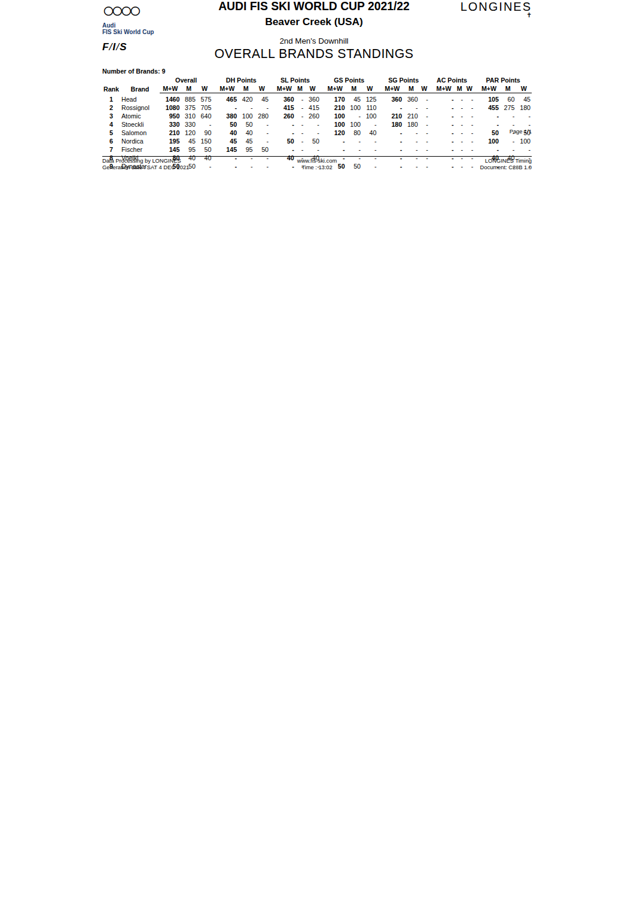○○○○
Audi FIS Ski World Cup
F/I/S
AUDI FIS SKI WORLD CUP 2021/22
Beaver Creek (USA)
2nd Men's Downhill
OVERALL BRANDS STANDINGS
LONGINES ✝
Number of Brands: 9
| Rank | Brand | Overall | DH Points | SL Points | GS Points | SG Points | AC Points | PAR Points |
| --- | --- | --- | --- | --- | --- | --- | --- | --- |
| M+W | M | W | M+W | M | W | M+W | M | W | M+W | M | W | M+W | M | W | M+W | M | W | M+W | M | W |
| 1 | Head | 1460 | 885 | 575 | 465 | 420 | 45 | 360 | - | 360 | 170 | 45 | 125 | 360 | 360 | - | - | - | - | 105 | 60 | 45 |
| 2 | Rossignol | 1080 | 375 | 705 | - | - | - | 415 | - | 415 | 210 | 100 | 110 | - | - | - | - | - | - | 455 | 275 | 180 |
| 3 | Atomic | 950 | 310 | 640 | 380 | 100 | 280 | 260 | - | 260 | 100 | - | 100 | 210 | 210 | - | - | - | - | - | - | - |
| 4 | Stoeckli | 330 | 330 | - | 50 | 50 | - | - | - | - | 100 | 100 | - | 180 | 180 | - | - | - | - | - | - | - |
| 5 | Salomon | 210 | 120 | 90 | 40 | 40 | - | - | - | - | 120 | 80 | 40 | - | - | - | - | - | - | 50 | - | 50 |
| 6 | Nordica | 195 | 45 | 150 | 45 | 45 | - | 50 | - | 50 | - | - | - | - | - | - | - | - | - | 100 | - | 100 |
| 7 | Fischer | 145 | 95 | 50 | 145 | 95 | 50 | - | - | - | - | - | - | - | - | - | - | - | - | - | - | - |
| 8 | Voelkl | 80 | 40 | 40 | - | - | - | 40 | - | 40 | - | - | - | - | - | - | - | - | - | 40 | 40 | - |
| 9 | Dynastar | 50 | 50 | - | - | - | - | - | - | - | 50 | 50 | - | - | - | - | - | - | - | - | - | - |
Page 1/1
Data Processing by LONGINES
Generation date : SAT 4 DEC 2021
www.fis-ski.com
Time : 13:02
LONGINES Timing
Document: C28B 1.0